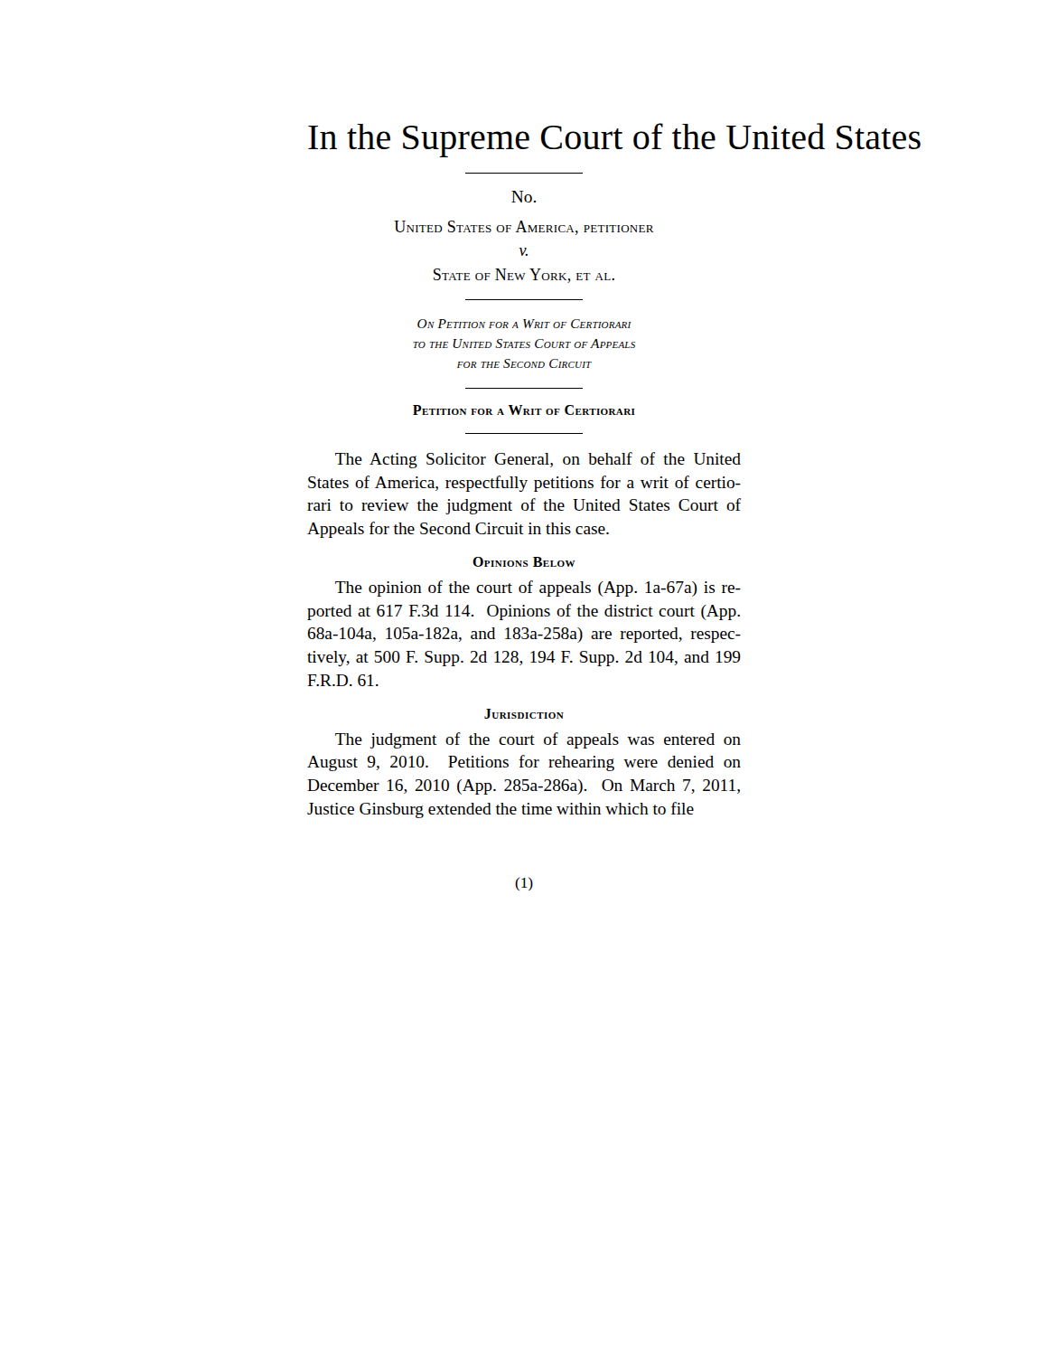In the Supreme Court of the United States
No.
United States of America, petitioner
v.
State of New York, et al.
On Petition for a Writ of Certiorari
to the United States Court of Appeals
for the Second Circuit
Petition for a Writ of Certiorari
The Acting Solicitor General, on behalf of the United States of America, respectfully petitions for a writ of certiorari to review the judgment of the United States Court of Appeals for the Second Circuit in this case.
Opinions Below
The opinion of the court of appeals (App. 1a-67a) is reported at 617 F.3d 114. Opinions of the district court (App. 68a-104a, 105a-182a, and 183a-258a) are reported, respectively, at 500 F. Supp. 2d 128, 194 F. Supp. 2d 104, and 199 F.R.D. 61.
Jurisdiction
The judgment of the court of appeals was entered on August 9, 2010. Petitions for rehearing were denied on December 16, 2010 (App. 285a-286a). On March 7, 2011, Justice Ginsburg extended the time within which to file
(1)